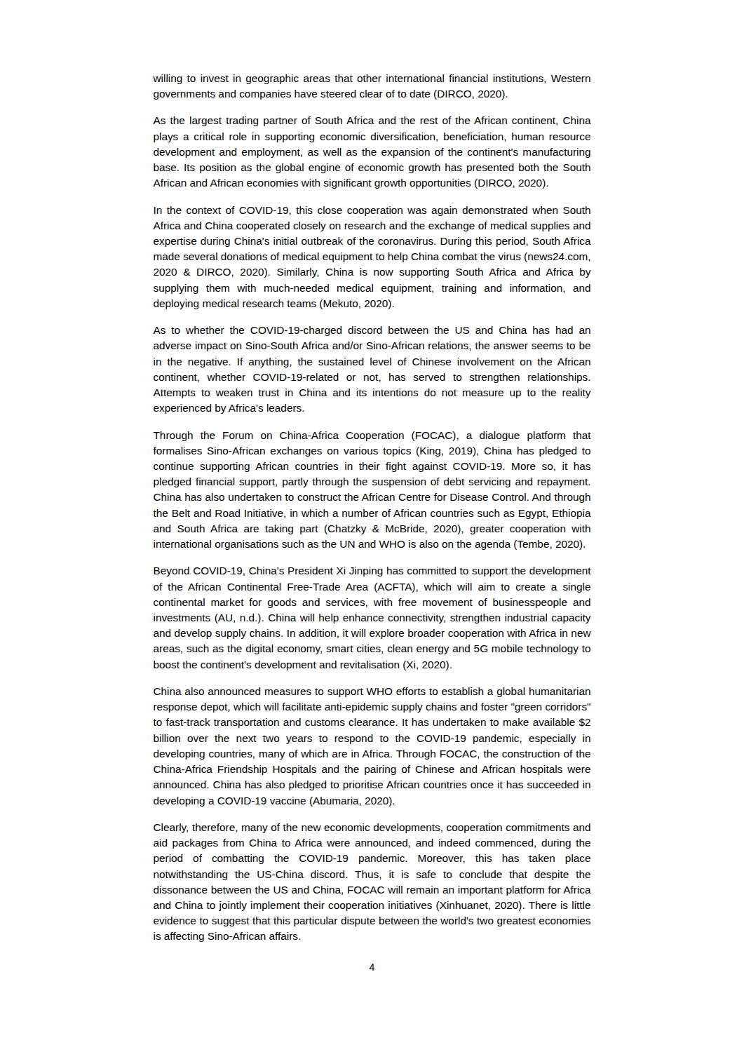willing to invest in geographic areas that other international financial institutions, Western governments and companies have steered clear of to date (DIRCO, 2020).
As the largest trading partner of South Africa and the rest of the African continent, China plays a critical role in supporting economic diversification, beneficiation, human resource development and employment, as well as the expansion of the continent's manufacturing base. Its position as the global engine of economic growth has presented both the South African and African economies with significant growth opportunities (DIRCO, 2020).
In the context of COVID-19, this close cooperation was again demonstrated when South Africa and China cooperated closely on research and the exchange of medical supplies and expertise during China's initial outbreak of the coronavirus. During this period, South Africa made several donations of medical equipment to help China combat the virus (news24.com, 2020 & DIRCO, 2020). Similarly, China is now supporting South Africa and Africa by supplying them with much-needed medical equipment, training and information, and deploying medical research teams (Mekuto, 2020).
As to whether the COVID-19-charged discord between the US and China has had an adverse impact on Sino-South Africa and/or Sino-African relations, the answer seems to be in the negative. If anything, the sustained level of Chinese involvement on the African continent, whether COVID-19-related or not, has served to strengthen relationships. Attempts to weaken trust in China and its intentions do not measure up to the reality experienced by Africa's leaders.
Through the Forum on China-Africa Cooperation (FOCAC), a dialogue platform that formalises Sino-African exchanges on various topics (King, 2019), China has pledged to continue supporting African countries in their fight against COVID-19. More so, it has pledged financial support, partly through the suspension of debt servicing and repayment. China has also undertaken to construct the African Centre for Disease Control. And through the Belt and Road Initiative, in which a number of African countries such as Egypt, Ethiopia and South Africa are taking part (Chatzky & McBride, 2020), greater cooperation with international organisations such as the UN and WHO is also on the agenda (Tembe, 2020).
Beyond COVID-19, China's President Xi Jinping has committed to support the development of the African Continental Free-Trade Area (ACFTA), which will aim to create a single continental market for goods and services, with free movement of businesspeople and investments (AU, n.d.). China will help enhance connectivity, strengthen industrial capacity and develop supply chains. In addition, it will explore broader cooperation with Africa in new areas, such as the digital economy, smart cities, clean energy and 5G mobile technology to boost the continent's development and revitalisation (Xi, 2020).
China also announced measures to support WHO efforts to establish a global humanitarian response depot, which will facilitate anti-epidemic supply chains and foster "green corridors" to fast-track transportation and customs clearance. It has undertaken to make available $2 billion over the next two years to respond to the COVID-19 pandemic, especially in developing countries, many of which are in Africa. Through FOCAC, the construction of the China-Africa Friendship Hospitals and the pairing of Chinese and African hospitals were announced. China has also pledged to prioritise African countries once it has succeeded in developing a COVID-19 vaccine (Abumaria, 2020).
Clearly, therefore, many of the new economic developments, cooperation commitments and aid packages from China to Africa were announced, and indeed commenced, during the period of combatting the COVID-19 pandemic. Moreover, this has taken place notwithstanding the US-China discord. Thus, it is safe to conclude that despite the dissonance between the US and China, FOCAC will remain an important platform for Africa and China to jointly implement their cooperation initiatives (Xinhuanet, 2020). There is little evidence to suggest that this particular dispute between the world's two greatest economies is affecting Sino-African affairs.
4